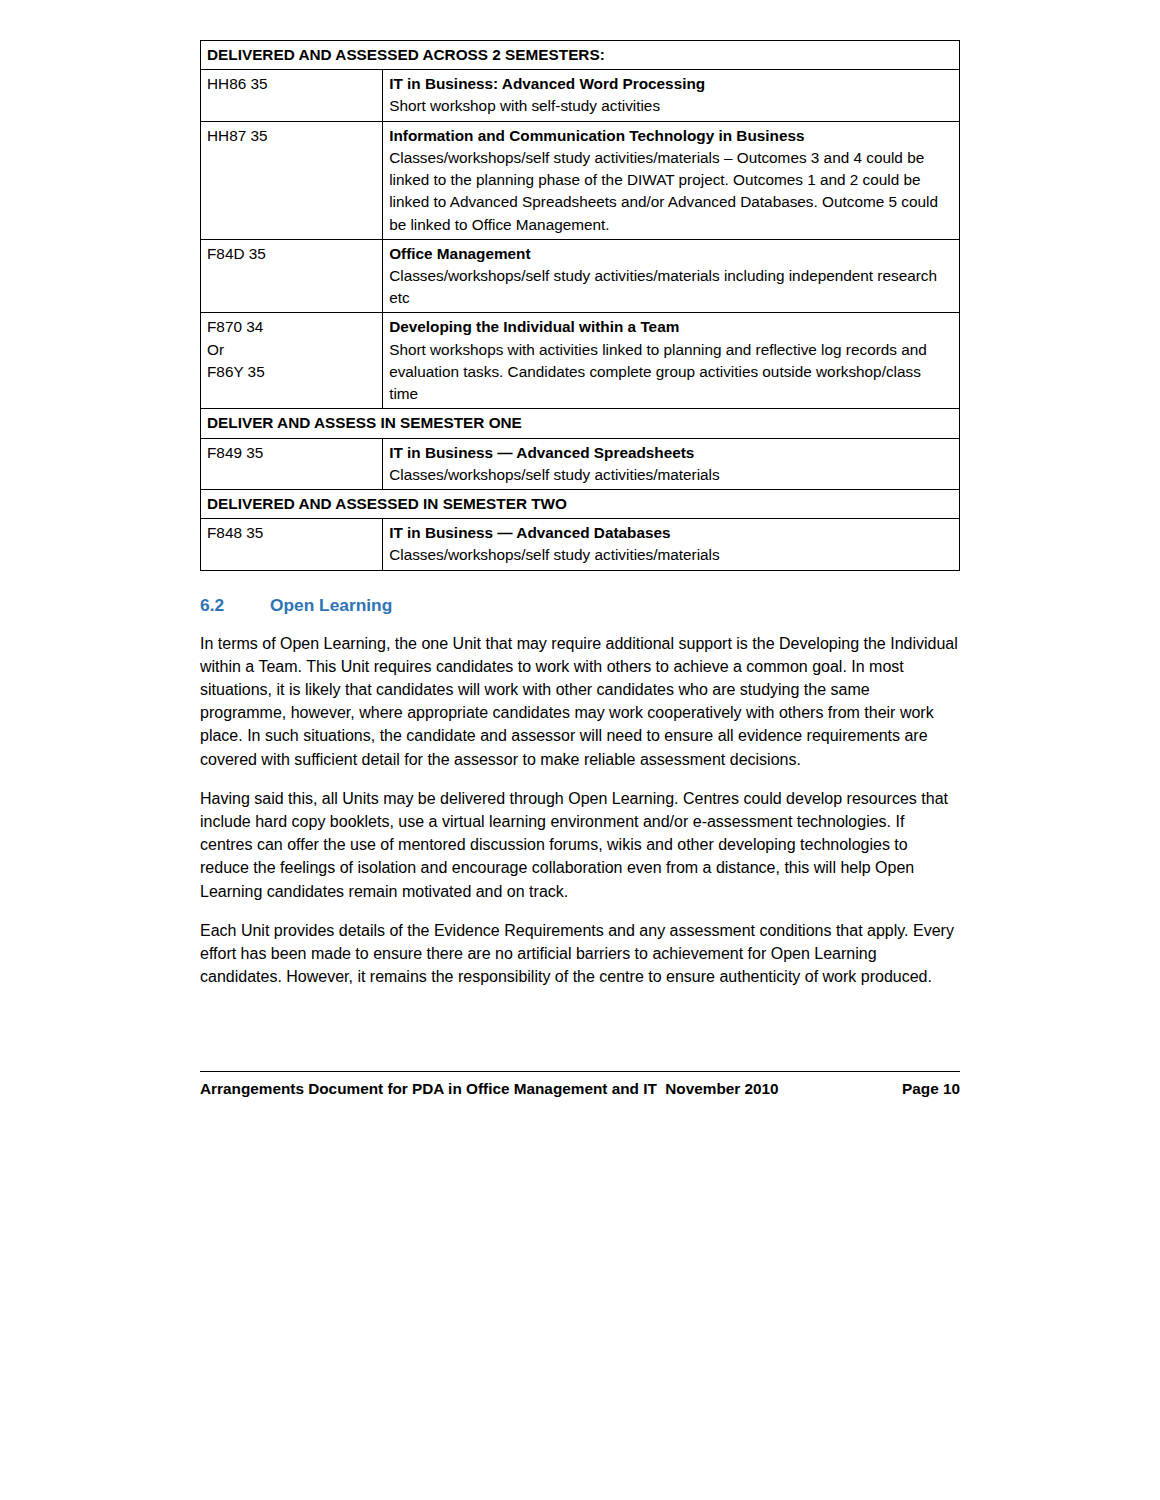| DELIVERED AND ASSESSED ACROSS 2 SEMESTERS: |
| HH86 35 | IT in Business: Advanced Word Processing Short workshop with self-study activities |
| HH87 35 | Information and Communication Technology in Business Classes/workshops/self study activities/materials – Outcomes 3 and 4 could be linked to the planning phase of the DIWAT project. Outcomes 1 and 2 could be linked to Advanced Spreadsheets and/or Advanced Databases. Outcome 5 could be linked to Office Management. |
| F84D 35 | Office Management Classes/workshops/self study activities/materials including independent research etc |
| F870 34 Or F86Y 35 | Developing the Individual within a Team Short workshops with activities linked to planning and reflective log records and evaluation tasks. Candidates complete group activities outside workshop/class time |
| DELIVER AND ASSESS IN SEMESTER ONE |
| F849 35 | IT in Business — Advanced Spreadsheets Classes/workshops/self study activities/materials |
| DELIVERED AND ASSESSED IN SEMESTER TWO |
| F848 35 | IT in Business — Advanced Databases Classes/workshops/self study activities/materials |
6.2 Open Learning
In terms of Open Learning, the one Unit that may require additional support is the Developing the Individual within a Team. This Unit requires candidates to work with others to achieve a common goal. In most situations, it is likely that candidates will work with other candidates who are studying the same programme, however, where appropriate candidates may work cooperatively with others from their work place. In such situations, the candidate and assessor will need to ensure all evidence requirements are covered with sufficient detail for the assessor to make reliable assessment decisions.
Having said this, all Units may be delivered through Open Learning. Centres could develop resources that include hard copy booklets, use a virtual learning environment and/or e-assessment technologies. If centres can offer the use of mentored discussion forums, wikis and other developing technologies to reduce the feelings of isolation and encourage collaboration even from a distance, this will help Open Learning candidates remain motivated and on track.
Each Unit provides details of the Evidence Requirements and any assessment conditions that apply. Every effort has been made to ensure there are no artificial barriers to achievement for Open Learning candidates. However, it remains the responsibility of the centre to ensure authenticity of work produced.
Arrangements Document for PDA in Office Management and IT November 2010 Page 10